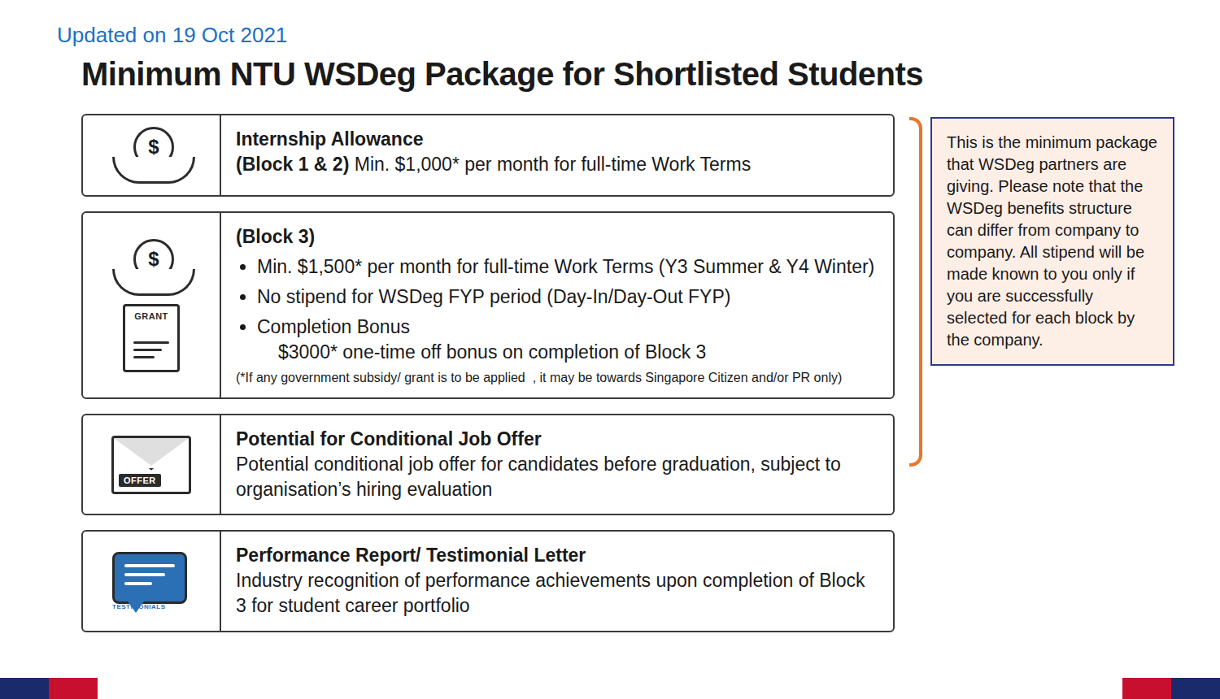Updated on 19 Oct 2021
Minimum NTU WSDeg Package for Shortlisted Students
$
Internship Allowance
(Block 1 & 2) Min. $1,000* per month for full-time Work Terms
$
GRANT
(Block 3)
Min. $1,500* per month for full-time Work Terms (Y3 Summer & Y4 Winter)
No stipend for WSDeg FYP period (Day-In/Day-Out FYP)
Completion Bonus
$3000* one-time off bonus on completion of Block 3
(*If any government subsidy/ grant is to be applied , it may be towards Singapore Citizen and/or PR only)
OFFER
Potential for Conditional Job Offer
Potential conditional job offer for candidates before graduation, subject to organisation’s hiring evaluation
TESTIMONIALS
Performance Report/ Testimonial Letter
Industry recognition of performance achievements upon completion of Block 3 for student career portfolio
This is the minimum package that WSDeg partners are giving. Please note that the WSDeg benefits structure can differ from company to company. All stipend will be made known to you only if you are successfully selected for each block by the company.